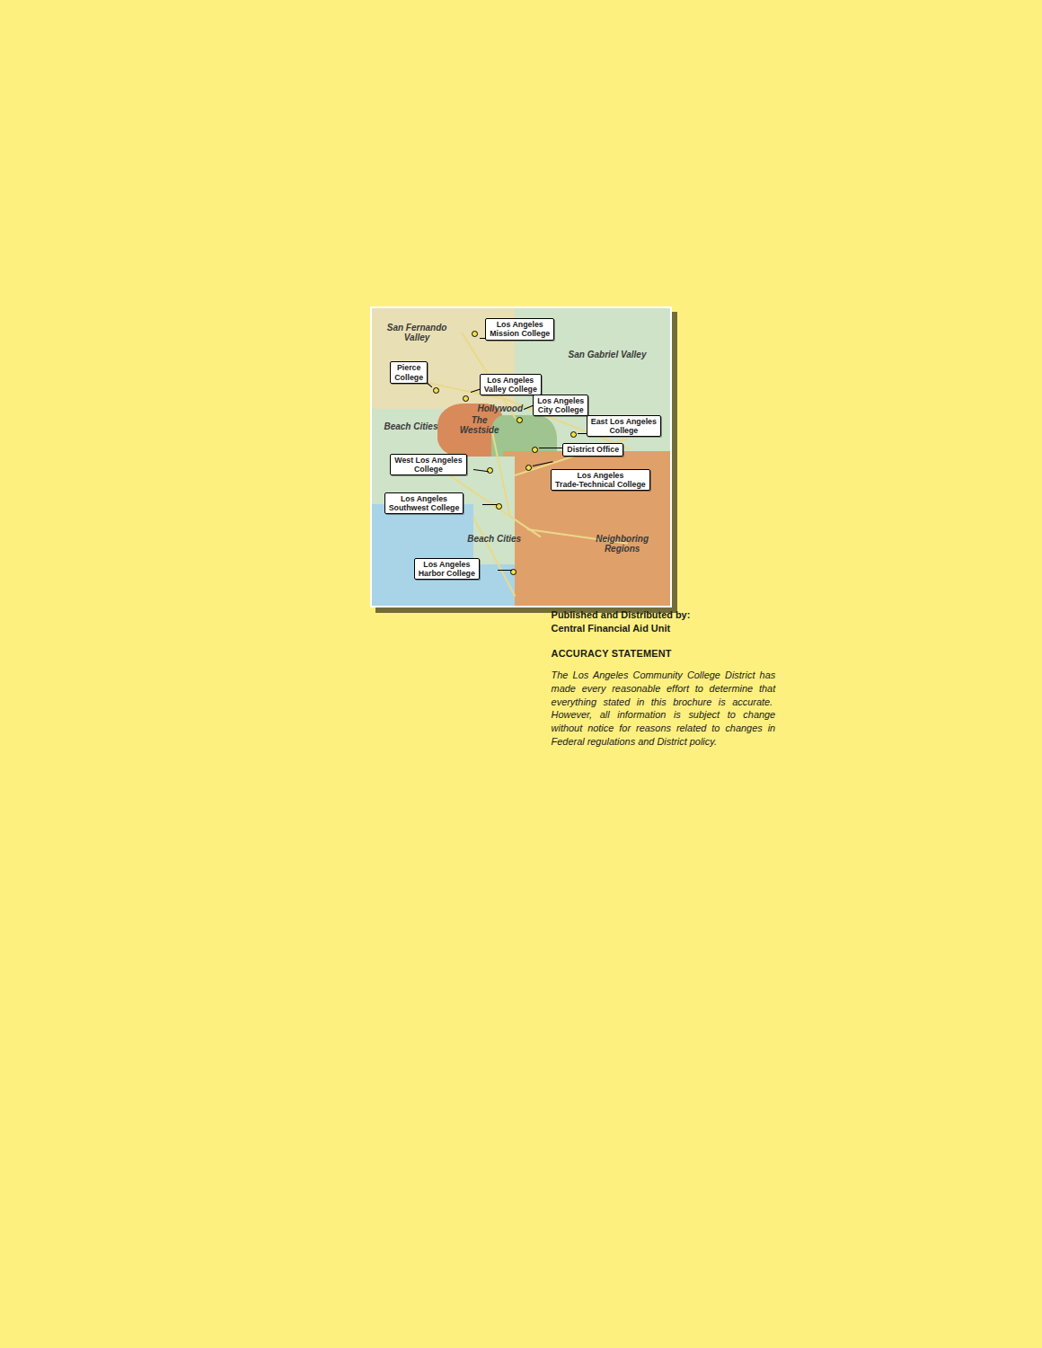San Fernando
Valley
San Gabriel Valley
Beach Cities
The
Westside
Hollywood
Beach Cities
Neighboring
Regions
Los Angeles
Mission College
Pierce
College
Los Angeles
Valley College
Los Angeles
City College
East Los Angeles
College
District Office
Los Angeles
Trade-Technical College
West Los Angeles
College
Los Angeles
Southwest College
Los Angeles
Harbor College
Published and Distributed by:
Central Financial Aid Unit
ACCURACY STATEMENT
The Los Angeles Community College District has made every reasonable effort to determine that everything stated in this brochure is accurate. However, all information is subject to change without notice for reasons related to changes in Federal regulations and District policy.